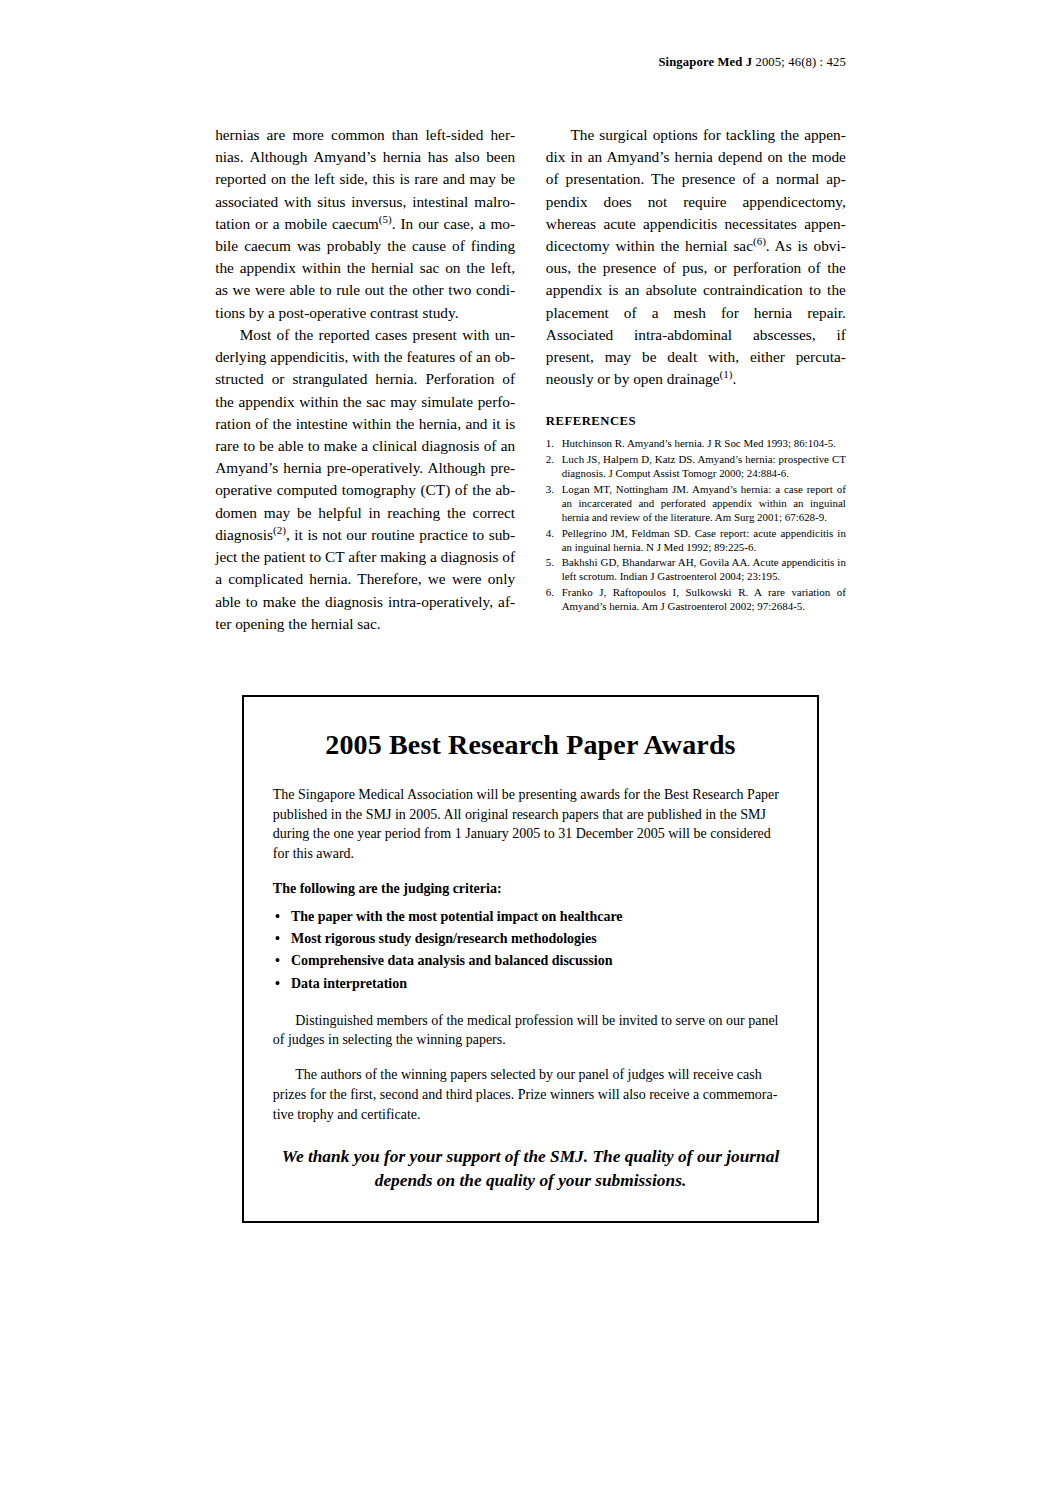Singapore Med J 2005; 46(8) : 425
hernias are more common than left-sided hernias. Although Amyand’s hernia has also been reported on the left side, this is rare and may be associated with situs inversus, intestinal malrotation or a mobile caecum(5). In our case, a mobile caecum was probably the cause of finding the appendix within the hernial sac on the left, as we were able to rule out the other two conditions by a post-operative contrast study.
Most of the reported cases present with underlying appendicitis, with the features of an obstructed or strangulated hernia. Perforation of the appendix within the sac may simulate perforation of the intestine within the hernia, and it is rare to be able to make a clinical diagnosis of an Amyand’s hernia pre-operatively. Although pre-operative computed tomography (CT) of the abdomen may be helpful in reaching the correct diagnosis(2), it is not our routine practice to subject the patient to CT after making a diagnosis of a complicated hernia. Therefore, we were only able to make the diagnosis intra-operatively, after opening the hernial sac.
The surgical options for tackling the appendix in an Amyand’s hernia depend on the mode of presentation. The presence of a normal appendix does not require appendicectomy, whereas acute appendicitis necessitates appendicectomy within the hernial sac(6). As is obvious, the presence of pus, or perforation of the appendix is an absolute contraindication to the placement of a mesh for hernia repair. Associated intra-abdominal abscesses, if present, may be dealt with, either percutaneously or by open drainage(1).
REFERENCES
1. Hutchinson R. Amyand’s hernia. J R Soc Med 1993; 86:104-5.
2. Luch JS, Halpern D, Katz DS. Amyand’s hernia: prospective CT diagnosis. J Comput Assist Tomogr 2000; 24:884-6.
3. Logan MT, Nottingham JM. Amyand’s hernia: a case report of an incarcerated and perforated appendix within an inguinal hernia and review of the literature. Am Surg 2001; 67:628-9.
4. Pellegrino JM, Feldman SD. Case report: acute appendicitis in an inguinal hernia. N J Med 1992; 89:225-6.
5. Bakhshi GD, Bhandarwar AH, Govila AA. Acute appendicitis in left scrotum. Indian J Gastroenterol 2004; 23:195.
6. Franko J, Raftopoulos I, Sulkowski R. A rare variation of Amyand’s hernia. Am J Gastroenterol 2002; 97:2684-5.
2005 Best Research Paper Awards
The Singapore Medical Association will be presenting awards for the Best Research Paper published in the SMJ in 2005. All original research papers that are published in the SMJ during the one year period from 1 January 2005 to 31 December 2005 will be considered for this award.
The following are the judging criteria:
The paper with the most potential impact on healthcare
Most rigorous study design/research methodologies
Comprehensive data analysis and balanced discussion
Data interpretation
Distinguished members of the medical profession will be invited to serve on our panel of judges in selecting the winning papers.
The authors of the winning papers selected by our panel of judges will receive cash prizes for the first, second and third places. Prize winners will also receive a commemorative trophy and certificate.
We thank you for your support of the SMJ. The quality of our journal
depends on the quality of your submissions.